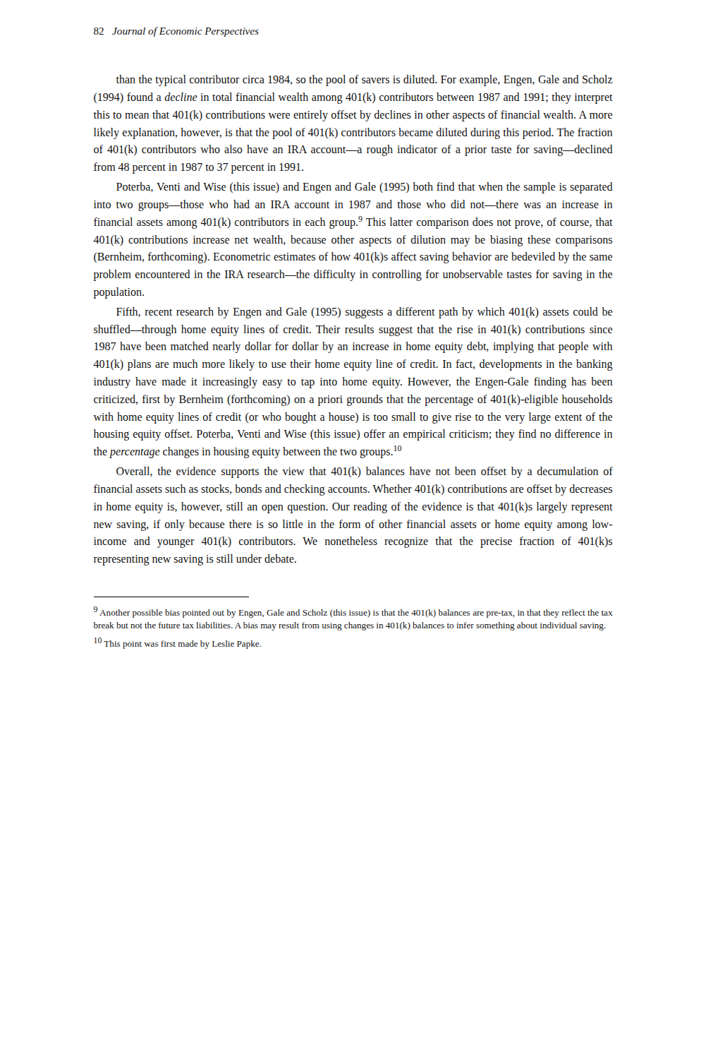82 Journal of Economic Perspectives
than the typical contributor circa 1984, so the pool of savers is diluted. For example, Engen, Gale and Scholz (1994) found a decline in total financial wealth among 401(k) contributors between 1987 and 1991; they interpret this to mean that 401(k) contributions were entirely offset by declines in other aspects of financial wealth. A more likely explanation, however, is that the pool of 401(k) contributors became diluted during this period. The fraction of 401(k) contributors who also have an IRA account—a rough indicator of a prior taste for saving—declined from 48 percent in 1987 to 37 percent in 1991.
Poterba, Venti and Wise (this issue) and Engen and Gale (1995) both find that when the sample is separated into two groups—those who had an IRA account in 1987 and those who did not—there was an increase in financial assets among 401(k) contributors in each group.9 This latter comparison does not prove, of course, that 401(k) contributions increase net wealth, because other aspects of dilution may be biasing these comparisons (Bernheim, forthcoming). Econometric estimates of how 401(k)s affect saving behavior are bedeviled by the same problem encountered in the IRA research—the difficulty in controlling for unobservable tastes for saving in the population.
Fifth, recent research by Engen and Gale (1995) suggests a different path by which 401(k) assets could be shuffled—through home equity lines of credit. Their results suggest that the rise in 401(k) contributions since 1987 have been matched nearly dollar for dollar by an increase in home equity debt, implying that people with 401(k) plans are much more likely to use their home equity line of credit. In fact, developments in the banking industry have made it increasingly easy to tap into home equity. However, the Engen-Gale finding has been criticized, first by Bernheim (forthcoming) on a priori grounds that the percentage of 401(k)-eligible households with home equity lines of credit (or who bought a house) is too small to give rise to the very large extent of the housing equity offset. Poterba, Venti and Wise (this issue) offer an empirical criticism; they find no difference in the percentage changes in housing equity between the two groups.10
Overall, the evidence supports the view that 401(k) balances have not been offset by a decumulation of financial assets such as stocks, bonds and checking accounts. Whether 401(k) contributions are offset by decreases in home equity is, however, still an open question. Our reading of the evidence is that 401(k)s largely represent new saving, if only because there is so little in the form of other financial assets or home equity among low-income and younger 401(k) contributors. We nonetheless recognize that the precise fraction of 401(k)s representing new saving is still under debate.
9 Another possible bias pointed out by Engen, Gale and Scholz (this issue) is that the 401(k) balances are pre-tax, in that they reflect the tax break but not the future tax liabilities. A bias may result from using changes in 401(k) balances to infer something about individual saving.
10 This point was first made by Leslie Papke.